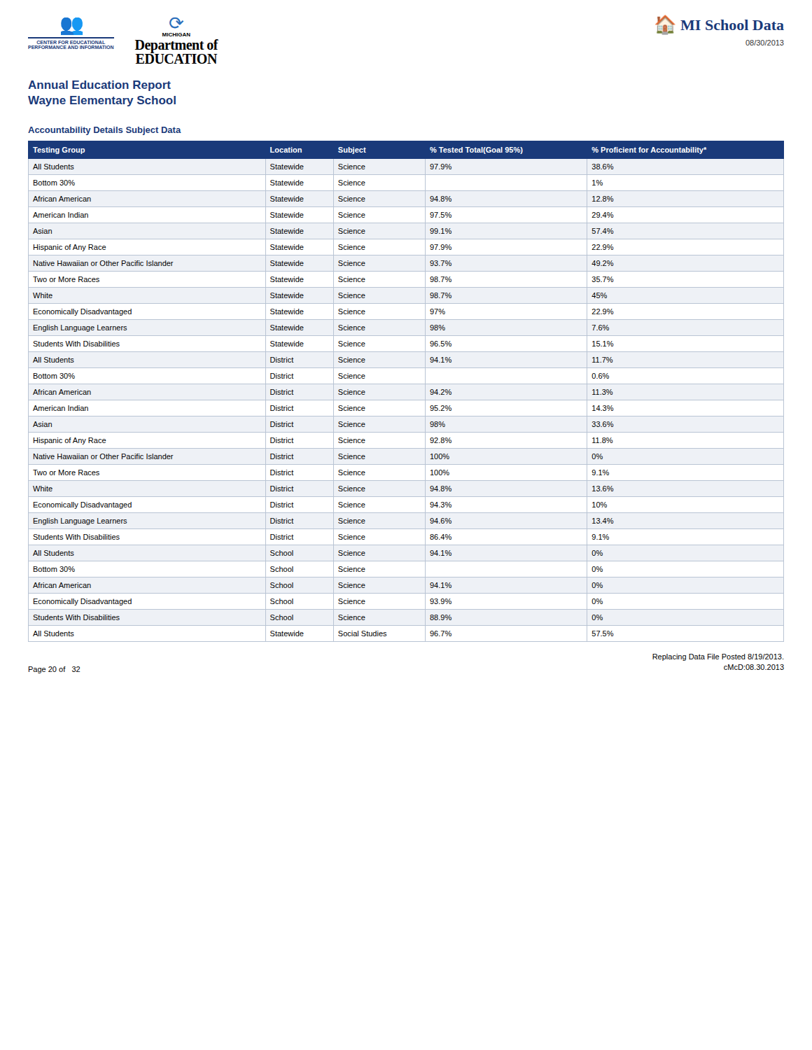👥
CENTER FOR EDUCATIONAL
PERFORMANCE AND INFORMATION
⟳
MICHIGAN
Department of
EDUCATION
🏠 MI School Data
08/30/2013
Annual Education Report
Wayne Elementary School
Accountability Details Subject Data
| Testing Group | Location | Subject | % Tested Total(Goal 95%) | % Proficient for Accountability* |
| --- | --- | --- | --- | --- |
| All Students | Statewide | Science | 97.9% | 38.6% |
| Bottom 30% | Statewide | Science | | 1% |
| African American | Statewide | Science | 94.8% | 12.8% |
| American Indian | Statewide | Science | 97.5% | 29.4% |
| Asian | Statewide | Science | 99.1% | 57.4% |
| Hispanic of Any Race | Statewide | Science | 97.9% | 22.9% |
| Native Hawaiian or Other Pacific Islander | Statewide | Science | 93.7% | 49.2% |
| Two or More Races | Statewide | Science | 98.7% | 35.7% |
| White | Statewide | Science | 98.7% | 45% |
| Economically Disadvantaged | Statewide | Science | 97% | 22.9% |
| English Language Learners | Statewide | Science | 98% | 7.6% |
| Students With Disabilities | Statewide | Science | 96.5% | 15.1% |
| All Students | District | Science | 94.1% | 11.7% |
| Bottom 30% | District | Science | | 0.6% |
| African American | District | Science | 94.2% | 11.3% |
| American Indian | District | Science | 95.2% | 14.3% |
| Asian | District | Science | 98% | 33.6% |
| Hispanic of Any Race | District | Science | 92.8% | 11.8% |
| Native Hawaiian or Other Pacific Islander | District | Science | 100% | 0% |
| Two or More Races | District | Science | 100% | 9.1% |
| White | District | Science | 94.8% | 13.6% |
| Economically Disadvantaged | District | Science | 94.3% | 10% |
| English Language Learners | District | Science | 94.6% | 13.4% |
| Students With Disabilities | District | Science | 86.4% | 9.1% |
| All Students | School | Science | 94.1% | 0% |
| Bottom 30% | School | Science | | 0% |
| African American | School | Science | 94.1% | 0% |
| Economically Disadvantaged | School | Science | 93.9% | 0% |
| Students With Disabilities | School | Science | 88.9% | 0% |
| All Students | Statewide | Social Studies | 96.7% | 57.5% |
Page 20 of 32
Replacing Data File Posted 8/19/2013.
cMcD:08.30.2013